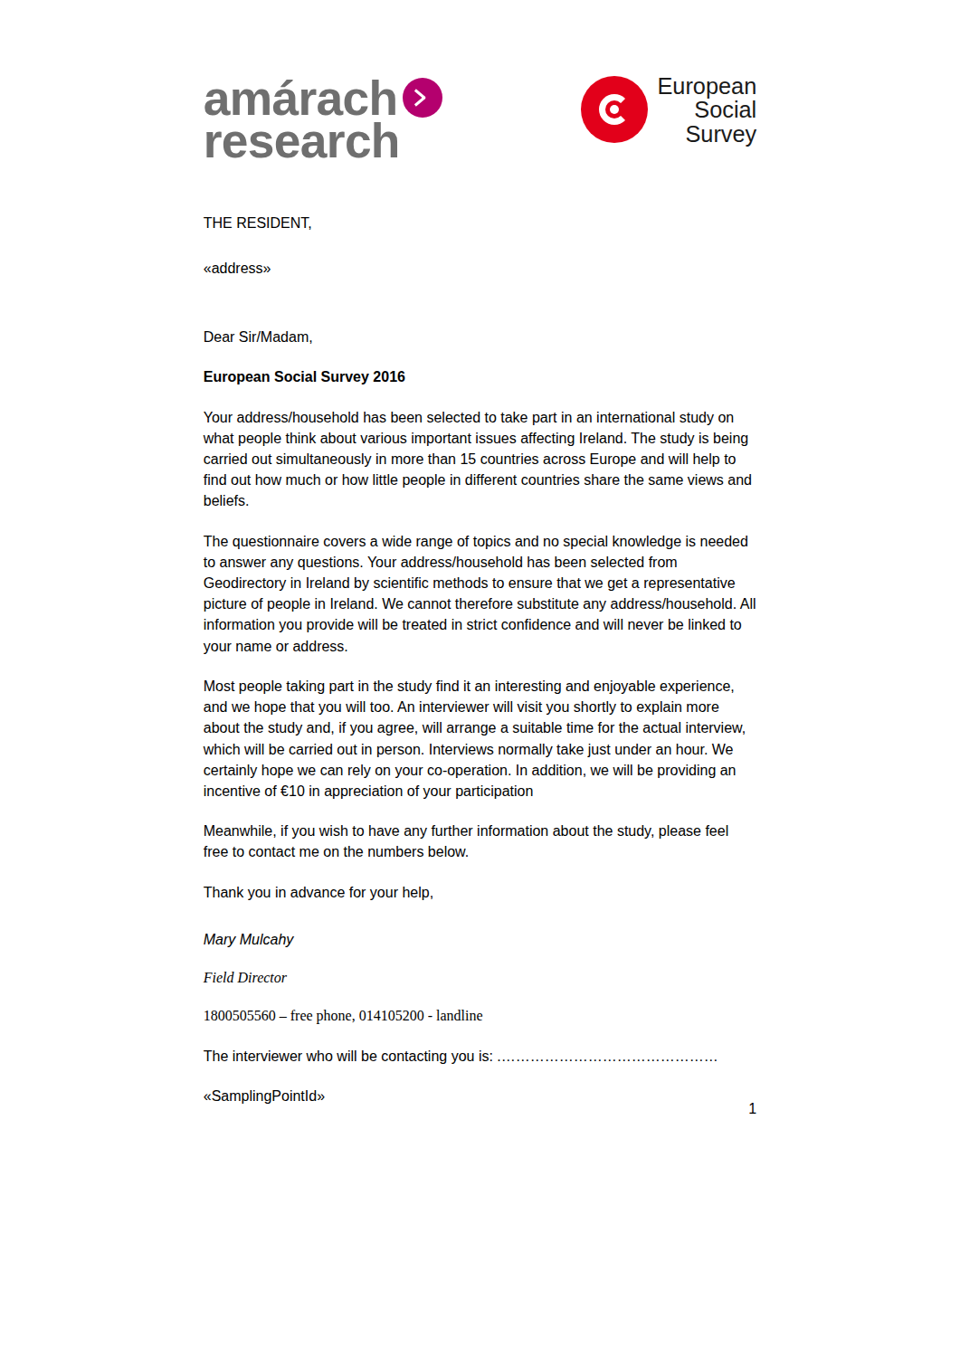amárach
research
European
Social
Survey
THE RESIDENT,
«address»
Dear Sir/Madam,
European Social Survey 2016
Your address/household has been selected to take part in an international study on what people think about various important issues affecting Ireland. The study is being carried out simultaneously in more than 15 countries across Europe and will help to find out how much or how little people in different countries share the same views and beliefs.
The questionnaire covers a wide range of topics and no special knowledge is needed to answer any questions. Your address/household has been selected from Geodirectory in Ireland by scientific methods to ensure that we get a representative picture of people in Ireland. We cannot therefore substitute any address/household. All information you provide will be treated in strict confidence and will never be linked to your name or address.
Most people taking part in the study find it an interesting and enjoyable experience, and we hope that you will too. An interviewer will visit you shortly to explain more about the study and, if you agree, will arrange a suitable time for the actual interview, which will be carried out in person. Interviews normally take just under an hour. We certainly hope we can rely on your co-operation. In addition, we will be providing an incentive of €10 in appreciation of your participation
Meanwhile, if you wish to have any further information about the study, please feel free to contact me on the numbers below.
Thank you in advance for your help,
Mary Mulcahy
Field Director
1800505560 – free phone, 014105200 - landline
The interviewer who will be contacting you is: .………………………………………
«SamplingPointId»
1